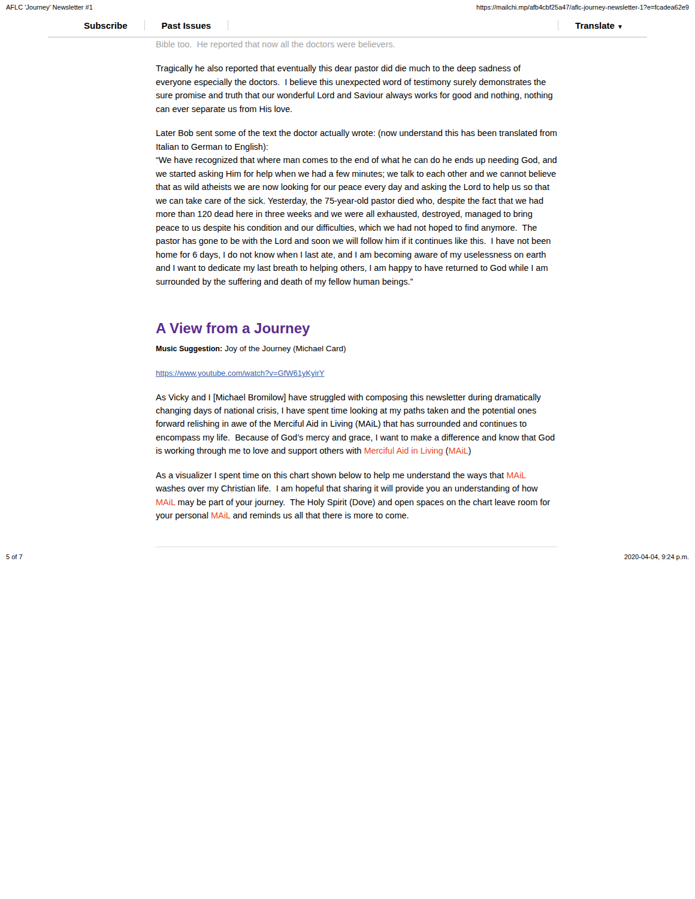AFLC 'Journey' Newsletter #1
https://mailchi.mp/afb4cbf25a47/aflc-journey-newsletter-1?e=fcadea62e9
Subscribe
Past Issues
Translate ▼
Bible too. He reported that now all the doctors were believers.
Tragically he also reported that eventually this dear pastor did die much to the deep sadness of everyone especially the doctors. I believe this unexpected word of testimony surely demonstrates the sure promise and truth that our wonderful Lord and Saviour always works for good and nothing, nothing can ever separate us from His love.
Later Bob sent some of the text the doctor actually wrote: (now understand this has been translated from Italian to German to English):
“We have recognized that where man comes to the end of what he can do he ends up needing God, and we started asking Him for help when we had a few minutes; we talk to each other and we cannot believe that as wild atheists we are now looking for our peace every day and asking the Lord to help us so that we can take care of the sick. Yesterday, the 75-year-old pastor died who, despite the fact that we had more than 120 dead here in three weeks and we were all exhausted, destroyed, managed to bring peace to us despite his condition and our difficulties, which we had not hoped to find anymore. The pastor has gone to be with the Lord and soon we will follow him if it continues like this. I have not been home for 6 days, I do not know when I last ate, and I am becoming aware of my uselessness on earth and I want to dedicate my last breath to helping others, I am happy to have returned to God while I am surrounded by the suffering and death of my fellow human beings.”
A View from a Journey
Music Suggestion: Joy of the Journey (Michael Card)
https://www.youtube.com/watch?v=GfW61yKyirY
As Vicky and I [Michael Bromilow] have struggled with composing this newsletter during dramatically changing days of national crisis, I have spent time looking at my paths taken and the potential ones forward relishing in awe of the Merciful Aid in Living (MAiL) that has surrounded and continues to encompass my life. Because of God’s mercy and grace, I want to make a difference and know that God is working through me to love and support others with Merciful Aid in Living (MAiL)
As a visualizer I spent time on this chart shown below to help me understand the ways that MAiL washes over my Christian life. I am hopeful that sharing it will provide you an understanding of how MAiL may be part of your journey. The Holy Spirit (Dove) and open spaces on the chart leave room for your personal MAiL and reminds us all that there is more to come.
5 of 7
2020-04-04, 9:24 p.m.